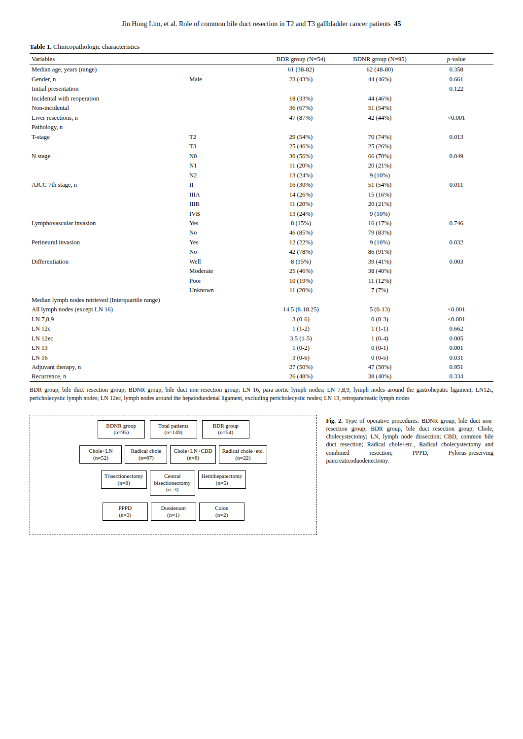Jin Hong Lim, et al. Role of common bile duct resection in T2 and T3 gallbladder cancer patients 45
Table 1. Clinicopathologic characteristics
| Variables | BDR group (N=54) | BDNR group (N=95) | p -value |
| --- | --- | --- | --- |
| Median age, years (range) | | 61 (38-82) | 62 (48-80) | 0.358 |
| Gender, n | Male | 23 (43%) | 44 (46%) | 0.661 |
| Initial presentation | | | | 0.122 |
| Incidental with reoperation | | 18 (33%) | 44 (46%) | |
| Non-incidental | | 36 (67%) | 51 (54%) | |
| Liver resections, n | | 47 (87%) | 42 (44%) | <0.001 |
| Pathology, n | | | | |
| T-stage | T2 | 29 (54%) | 70 (74%) | 0.013 |
| | T3 | 25 (46%) | 25 (26%) | |
| N stage | N0 | 30 (56%) | 66 (70%) | 0.049 |
| | N1 | 11 (20%) | 20 (21%) | |
| | N2 | 13 (24%) | 9 (10%) | |
| AJCC 7th stage, n | II | 16 (30%) | 51 (54%) | 0.011 |
| | IIIA | 14 (26%) | 15 (16%) | |
| | IIIB | 11 (20%) | 20 (21%) | |
| | IVB | 13 (24%) | 9 (10%) | |
| Lymphovascular invasion | Yes | 8 (15%) | 16 (17%) | 0.746 |
| | No | 46 (85%) | 79 (83%) | |
| Perineural invasion | Yes | 12 (22%) | 9 (10%) | 0.032 |
| | No | 42 (78%) | 86 (91%) | |
| Differentiation | Well | 8 (15%) | 39 (41%) | 0.003 |
| | Moderate | 25 (46%) | 38 (40%) | |
| | Poor | 10 (19%) | 11 (12%) | |
| | Unknown | 11 (20%) | 7 (7%) | |
| Median lymph nodes retrieved (Interquartile range) | | | | |
| All lymph nodes (except LN 16) | | 14.5 (8-18.25) | 5 (0-13) | <0.001 |
| LN 7,8,9 | | 3 (0-6) | 0 (0-3) | <0.001 |
| LN 12c | | 1 (1-2) | 1 (1-1) | 0.662 |
| LN 12ec | | 3.5 (1-5) | 1 (0-4) | 0.005 |
| LN 13 | | 1 (0-2) | 0 (0-1) | 0.001 |
| LN 16 | | 3 (0-6) | 0 (0-5) | 0.031 |
| Adjuvant therapy, n | | 27 (50%) | 47 (50%) | 0.951 |
| Recurrence, n | | 26 (48%) | 38 (40%) | 0.334 |
BDR group, bile duct resection group; BDNR group, bile duct non-resection group; LN 16, para-aortic lymph nodes; LN 7,8,9, lymph nodes around the gastrohepatic ligament; LN12c, pericholecystic lymph nodes; LN 12ec, lymph nodes around the hepatoduodenal ligament, excluding pericholecystic nodes; LN 13, retropancreatic lymph nodes
BDNR group
(n=95)
Total patients
(n=149)
BDR group
(n=54)
Chole+LN
(n=52)
Radical chole
(n=67)
Chole+LN+CBD
(n=8)
Radical chole+etc.
(n=22)
Trisectionectomy
(n=8)
Central
bisectionectomy
(n=3)
Hemihepatectomy
(n=5)
PPPD
(n=3)
Duodenum
(n=1)
Colon
(n=2)
Fig. 2. Type of operative procedures. BDNR group, bile duct non-resection group; BDR group, bile duct resection group; Chole, cholecystectomy; LN, lymph node dissection; CBD, common bile duct resection; Radical chole+etc., Radical cholecystectomy and combined resection; PPPD, Pylorus-preserving pancreaticoduodenectomy.